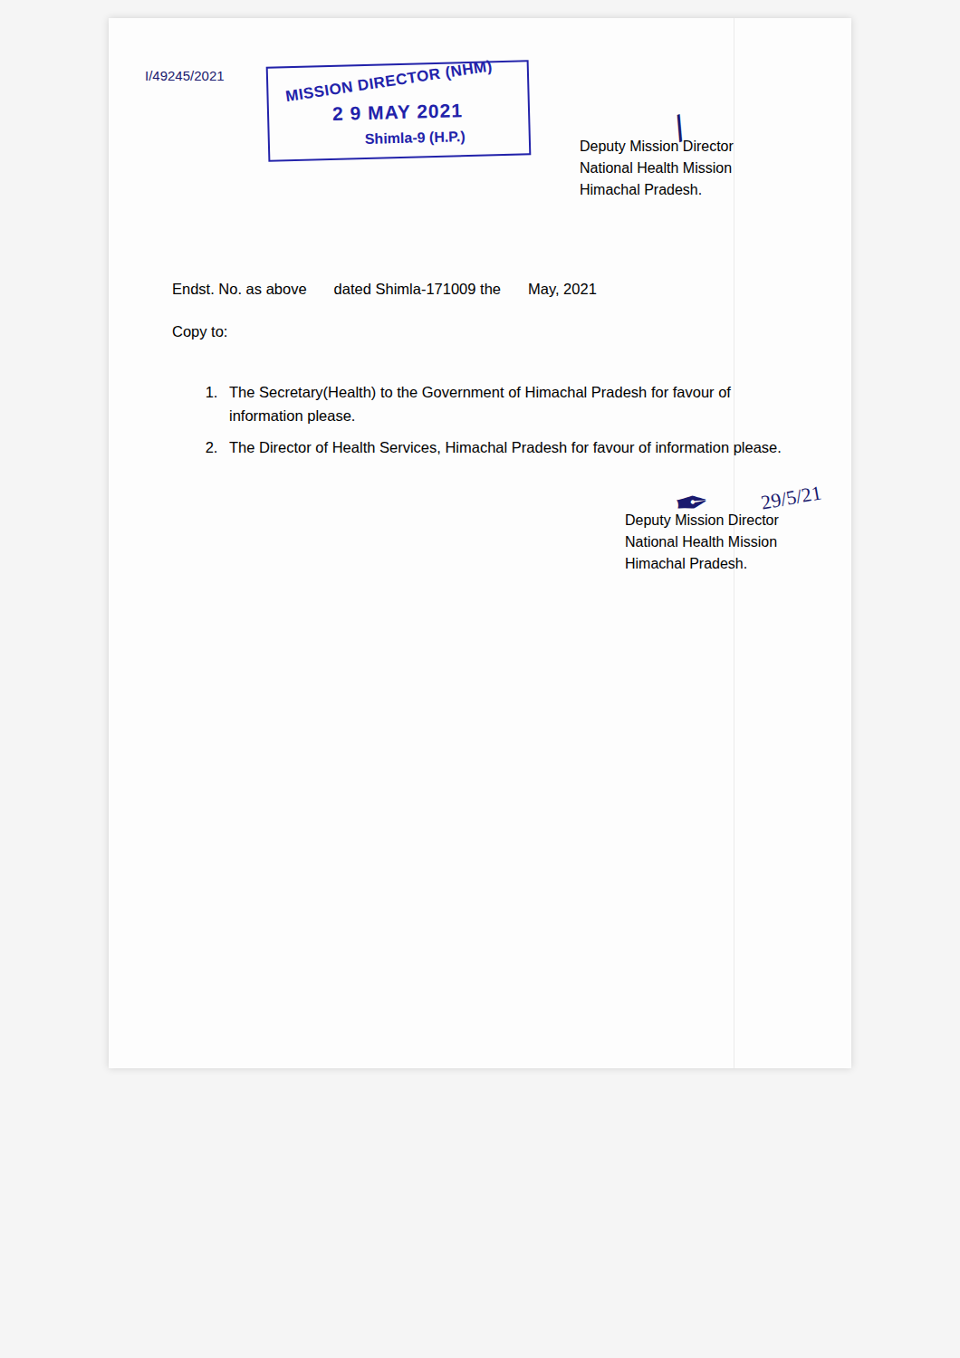I/49245/2021
MISSION DIRECTOR (NHM)
2 9 MAY 2021
Shimla-9 (H.P.)
/
Deputy Mission Director
National Health Mission
Himachal Pradesh.
Endst. No. as above dated Shimla-171009 the May, 2021
Copy to:
The Secretary(Health) to the Government of Himachal Pradesh for favour of information please.
The Director of Health Services, Himachal Pradesh for favour of information please.
✒ 29/5/21 Deputy Mission Director
National Health Mission
Himachal Pradesh.